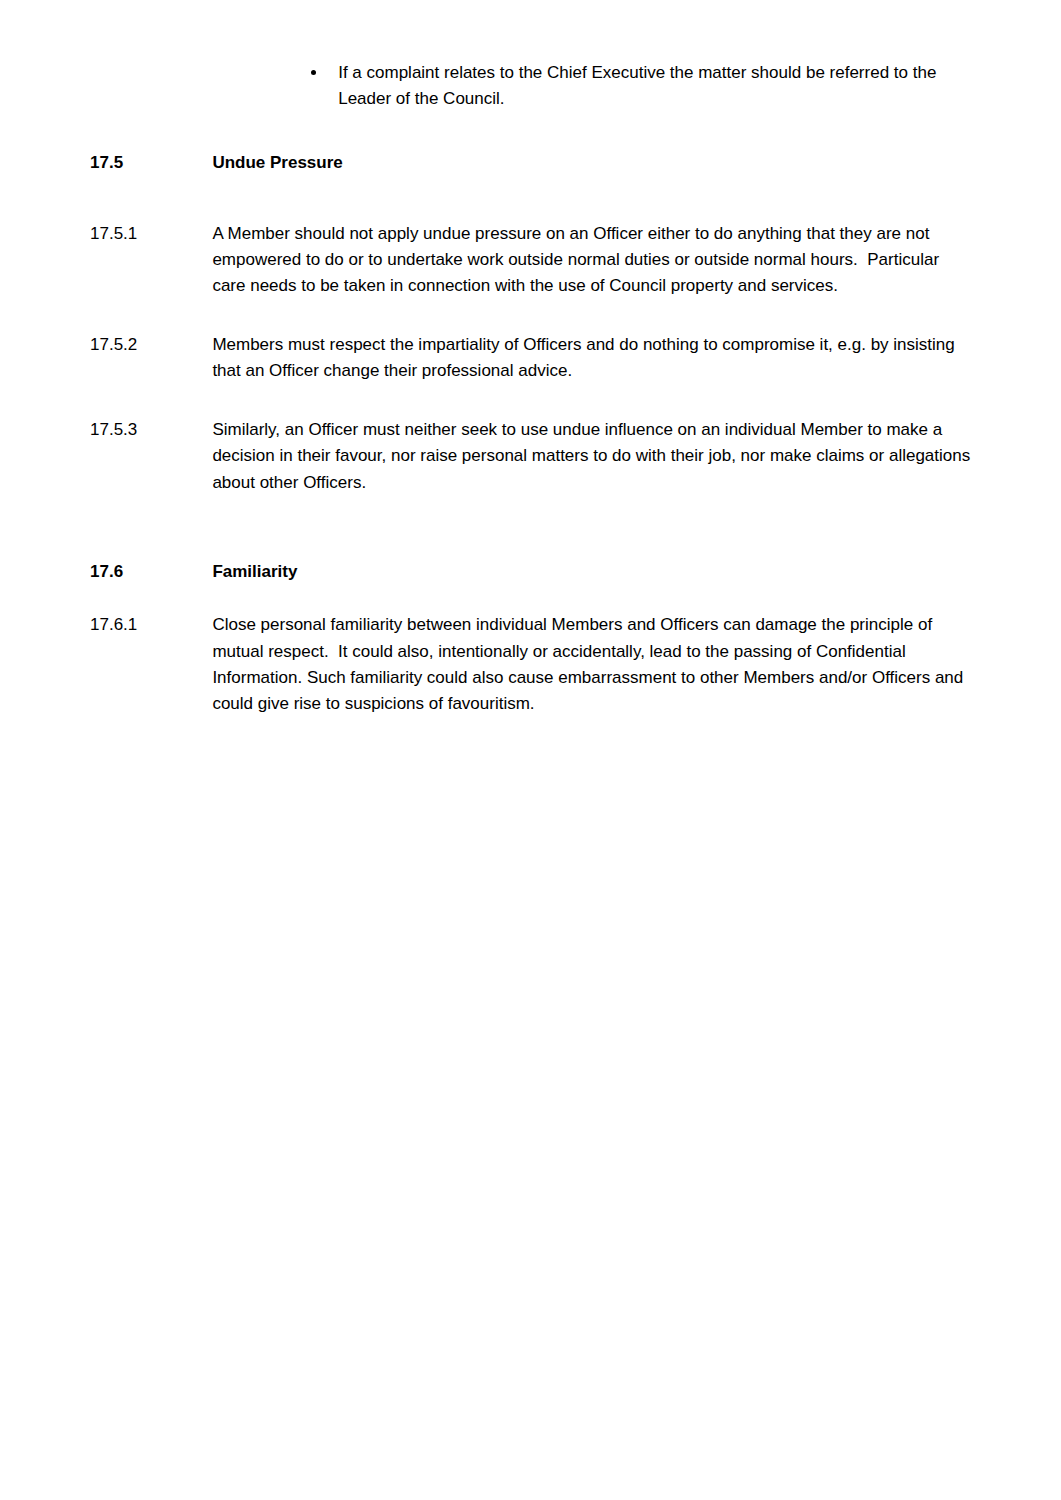If a complaint relates to the Chief Executive the matter should be referred to the Leader of the Council.
17.5
Undue Pressure
17.5.1
A Member should not apply undue pressure on an Officer either to do anything that they are not empowered to do or to undertake work outside normal duties or outside normal hours. Particular care needs to be taken in connection with the use of Council property and services.
17.5.2
Members must respect the impartiality of Officers and do nothing to compromise it, e.g. by insisting that an Officer change their professional advice.
17.5.3
Similarly, an Officer must neither seek to use undue influence on an individual Member to make a decision in their favour, nor raise personal matters to do with their job, nor make claims or allegations about other Officers.
17.6
Familiarity
17.6.1
Close personal familiarity between individual Members and Officers can damage the principle of mutual respect. It could also, intentionally or accidentally, lead to the passing of Confidential Information. Such familiarity could also cause embarrassment to other Members and/or Officers and could give rise to suspicions of favouritism.